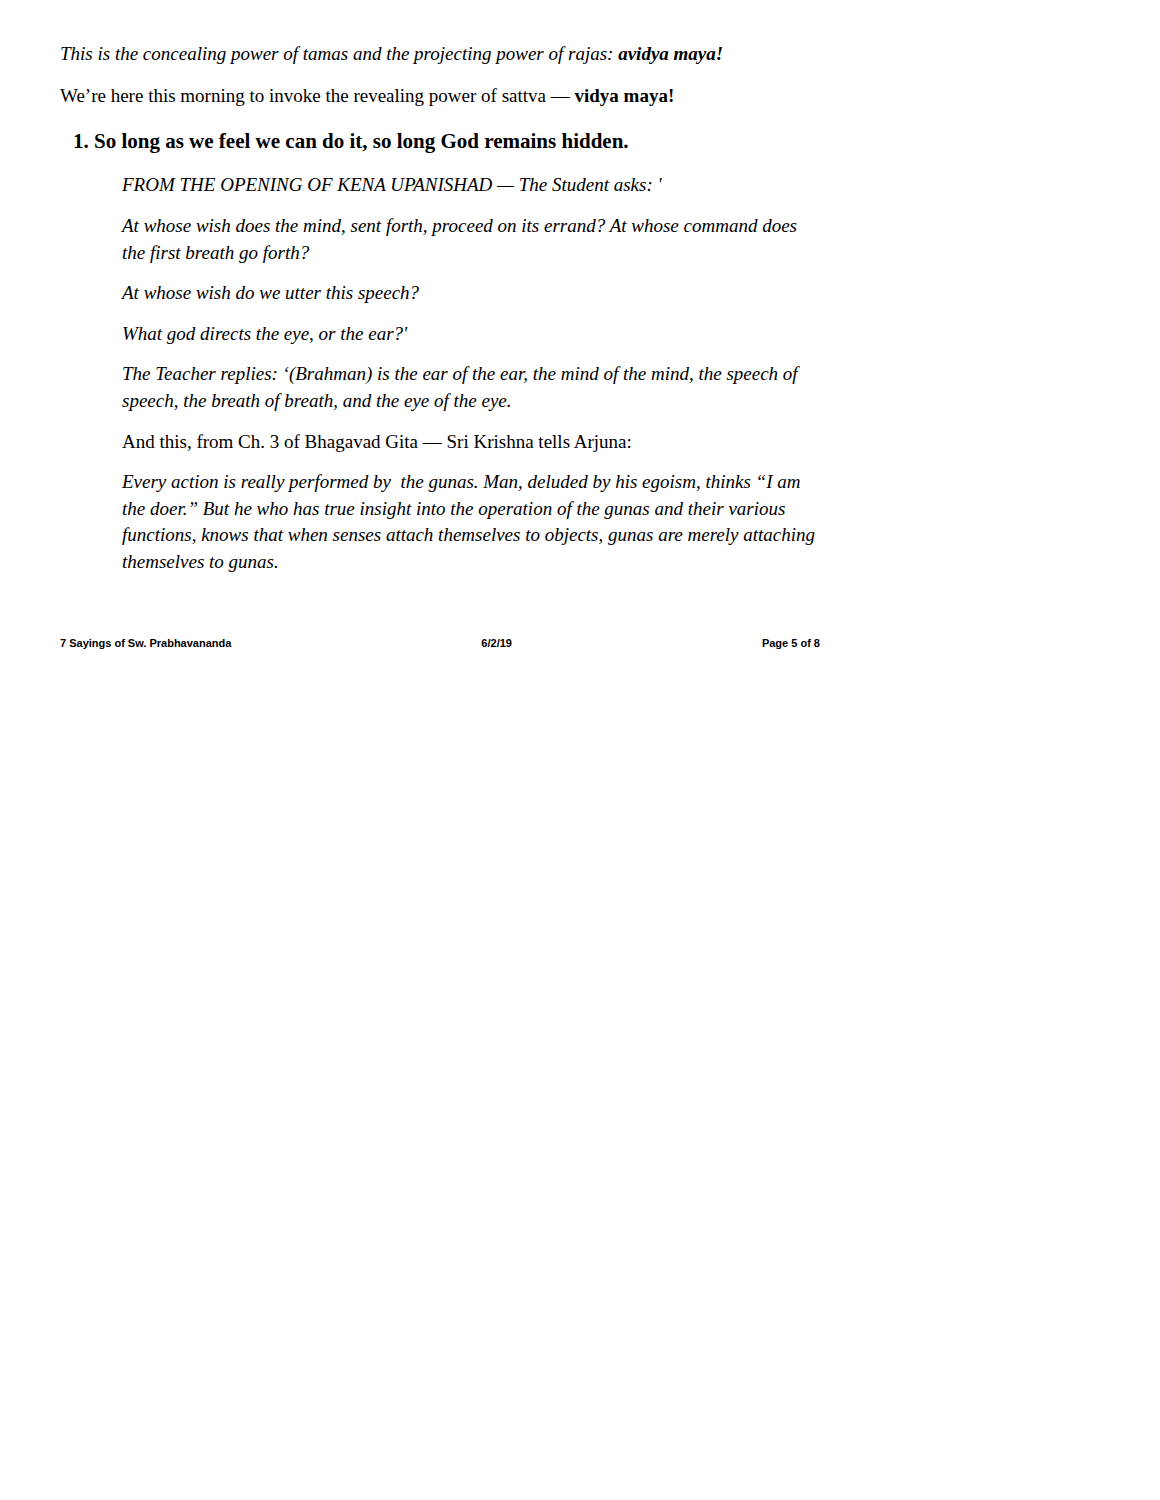This is the concealing power of tamas and the projecting power of rajas: avidya maya!
We’re here this morning to invoke the revealing power of sattva — vidya maya!
So long as we feel we can do it, so long God remains hidden.
FROM THE OPENING OF KENA UPANISHAD — The Student asks: '
At whose wish does the mind, sent forth, proceed on its errand? At whose command does the first breath go forth?
At whose wish do we utter this speech?
What god directs the eye, or the ear?'
The Teacher replies: ‘(Brahman) is the ear of the ear, the mind of the mind, the speech of speech, the breath of breath, and the eye of the eye.
And this, from Ch. 3 of Bhagavad Gita — Sri Krishna tells Arjuna:
Every action is really performed by the gunas. Man, deluded by his egoism, thinks “I am the doer.” But he who has true insight into the operation of the gunas and their various functions, knows that when senses attach themselves to objects, gunas are merely attaching themselves to gunas.
7 Sayings of Sw. Prabhavananda 6/2/19 Page 5 of 8